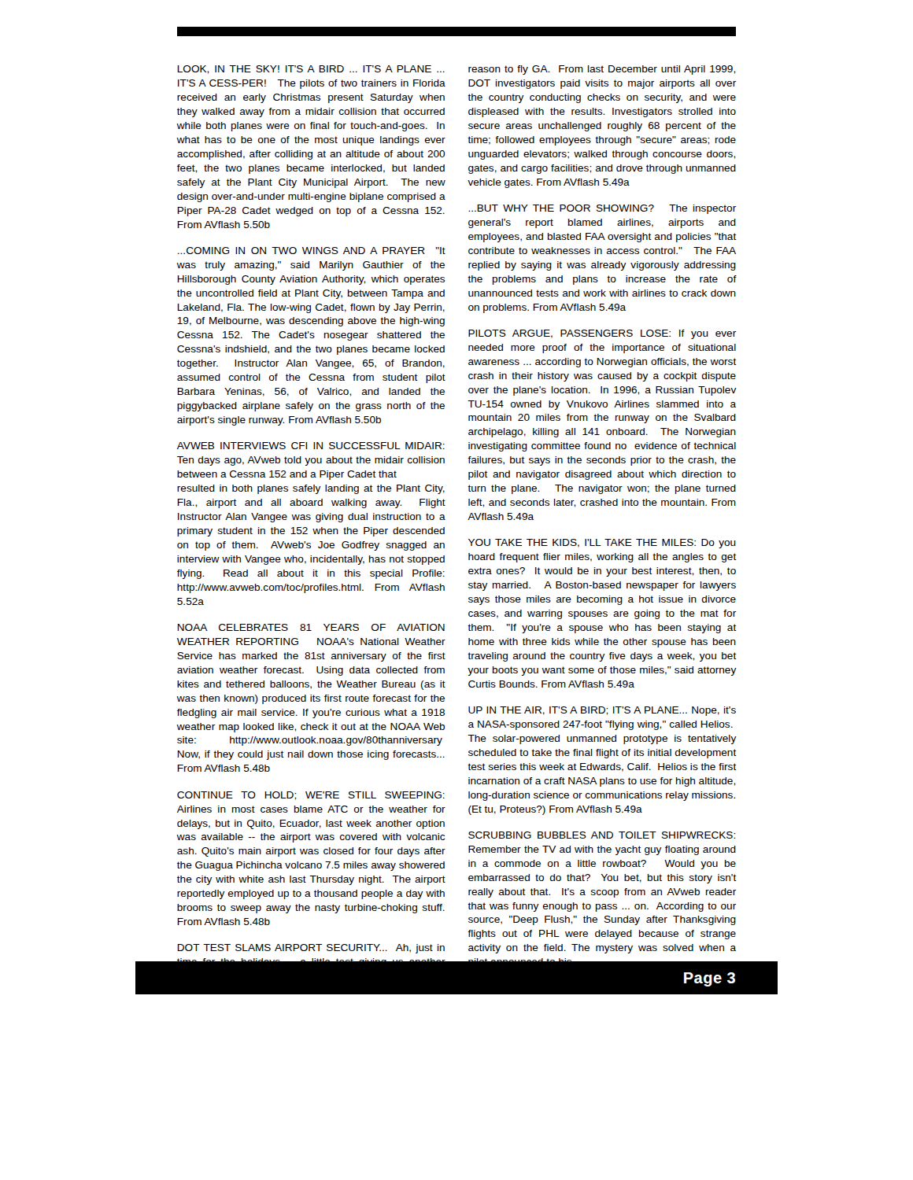LOOK, IN THE SKY! IT'S A BIRD ... IT'S A PLANE ... IT'S A CESS-PER! The pilots of two trainers in Florida received an early Christmas present Saturday when they walked away from a midair collision that occurred while both planes were on final for touch-and-goes. In what has to be one of the most unique landings ever accomplished, after colliding at an altitude of about 200 feet, the two planes became interlocked, but landed safely at the Plant City Municipal Airport. The new design over-and-under multi-engine biplane comprised a Piper PA-28 Cadet wedged on top of a Cessna 152. From AVflash 5.50b
...COMING IN ON TWO WINGS AND A PRAYER "It was truly amazing," said Marilyn Gauthier of the Hillsborough County Aviation Authority, which operates the uncontrolled field at Plant City, between Tampa and Lakeland, Fla. The low-wing Cadet, flown by Jay Perrin, 19, of Melbourne, was descending above the high-wing Cessna 152. The Cadet's nosegear shattered the Cessna's indshield, and the two planes became locked together. Instructor Alan Vangee, 65, of Brandon, assumed control of the Cessna from student pilot Barbara Yeninas, 56, of Valrico, and landed the piggybacked airplane safely on the grass north of the airport's single runway. From AVflash 5.50b
AVWEB INTERVIEWS CFI IN SUCCESSFUL MIDAIR: Ten days ago, AVweb told you about the midair collision between a Cessna 152 and a Piper Cadet that
resulted in both planes safely landing at the Plant City, Fla., airport and all aboard walking away. Flight Instructor Alan Vangee was giving dual instruction to a primary student in the 152 when the Piper descended on top of them. AVweb's Joe Godfrey snagged an interview with Vangee who, incidentally, has not stopped flying. Read all about it in this special Profile: http://www.avweb.com/toc/profiles.html. From AVflash 5.52a
NOAA CELEBRATES 81 YEARS OF AVIATION WEATHER REPORTING NOAA's National Weather Service has marked the 81st anniversary of the first aviation weather forecast. Using data collected from kites and tethered balloons, the Weather Bureau (as it was then known) produced its first route forecast for the fledgling air mail service. If you're curious what a 1918 weather map looked like, check it out at the NOAA Web site: http://www.outlook.noaa.gov/80thanniversary Now, if they could just nail down those icing forecasts... From AVflash 5.48b
CONTINUE TO HOLD; WE'RE STILL SWEEPING: Airlines in most cases blame ATC or the weather for delays, but in Quito, Ecuador, last week another option was available -- the airport was covered with volcanic ash. Quito's main airport was closed for four days after the Guagua Pichincha volcano 7.5 miles away showered the city with white ash last Thursday night. The airport reportedly employed up to a thousand people a day with brooms to sweep away the nasty turbine-choking stuff. From AVflash 5.48b
DOT TEST SLAMS AIRPORT SECURITY... Ah, just in time for the holidays ... a little test giving us another reason to fly GA. From last December until April 1999, DOT investigators paid visits to major airports all over the country conducting checks on security, and were displeased with the results. Investigators strolled into secure areas unchallenged roughly 68 percent of the time; followed employees through "secure" areas; rode unguarded elevators; walked through concourse doors, gates, and cargo facilities; and drove through unmanned vehicle gates. From AVflash 5.49a
...BUT WHY THE POOR SHOWING? The inspector general's report blamed airlines, airports and employees, and blasted FAA oversight and policies "that contribute to weaknesses in access control." The FAA replied by saying it was already vigorously addressing the problems and plans to increase the rate of unannounced tests and work with airlines to crack down on problems. From AVflash 5.49a
PILOTS ARGUE, PASSENGERS LOSE: If you ever needed more proof of the importance of situational awareness ... according to Norwegian officials, the worst crash in their history was caused by a cockpit dispute over the plane's location. In 1996, a Russian Tupolev TU-154 owned by Vnukovo Airlines slammed into a mountain 20 miles from the runway on the Svalbard archipelago, killing all 141 onboard. The Norwegian investigating committee found no evidence of technical failures, but says in the seconds prior to the crash, the pilot and navigator disagreed about which direction to turn the plane. The navigator won; the plane turned left, and seconds later, crashed into the mountain. From AVflash 5.49a
YOU TAKE THE KIDS, I'LL TAKE THE MILES: Do you hoard frequent flier miles, working all the angles to get extra ones? It would be in your best interest, then, to stay married. A Boston-based newspaper for lawyers says those miles are becoming a hot issue in divorce cases, and warring spouses are going to the mat for them. "If you're a spouse who has been staying at home with three kids while the other spouse has been traveling around the country five days a week, you bet your boots you want some of those miles," said attorney Curtis Bounds. From AVflash 5.49a
UP IN THE AIR, IT'S A BIRD; IT'S A PLANE... Nope, it's a NASA-sponsored 247-foot "flying wing," called Helios. The solar-powered unmanned prototype is tentatively scheduled to take the final flight of its initial development test series this week at Edwards, Calif. Helios is the first incarnation of a craft NASA plans to use for high altitude, long-duration science or communications relay missions. (Et tu, Proteus?) From AVflash 5.49a
SCRUBBING BUBBLES AND TOILET SHIPWRECKS: Remember the TV ad with the yacht guy floating around in a commode on a little rowboat? Would you be embarrassed to do that? You bet, but this story isn't really about that. It's a scoop from an AVweb reader that was funny enough to pass ... on. According to our source, "Deep Flush," the Sunday after Thanksgiving flights out of PHL were delayed because of strange activity on the field. The mystery was solved when a pilot announced to his
Page 3